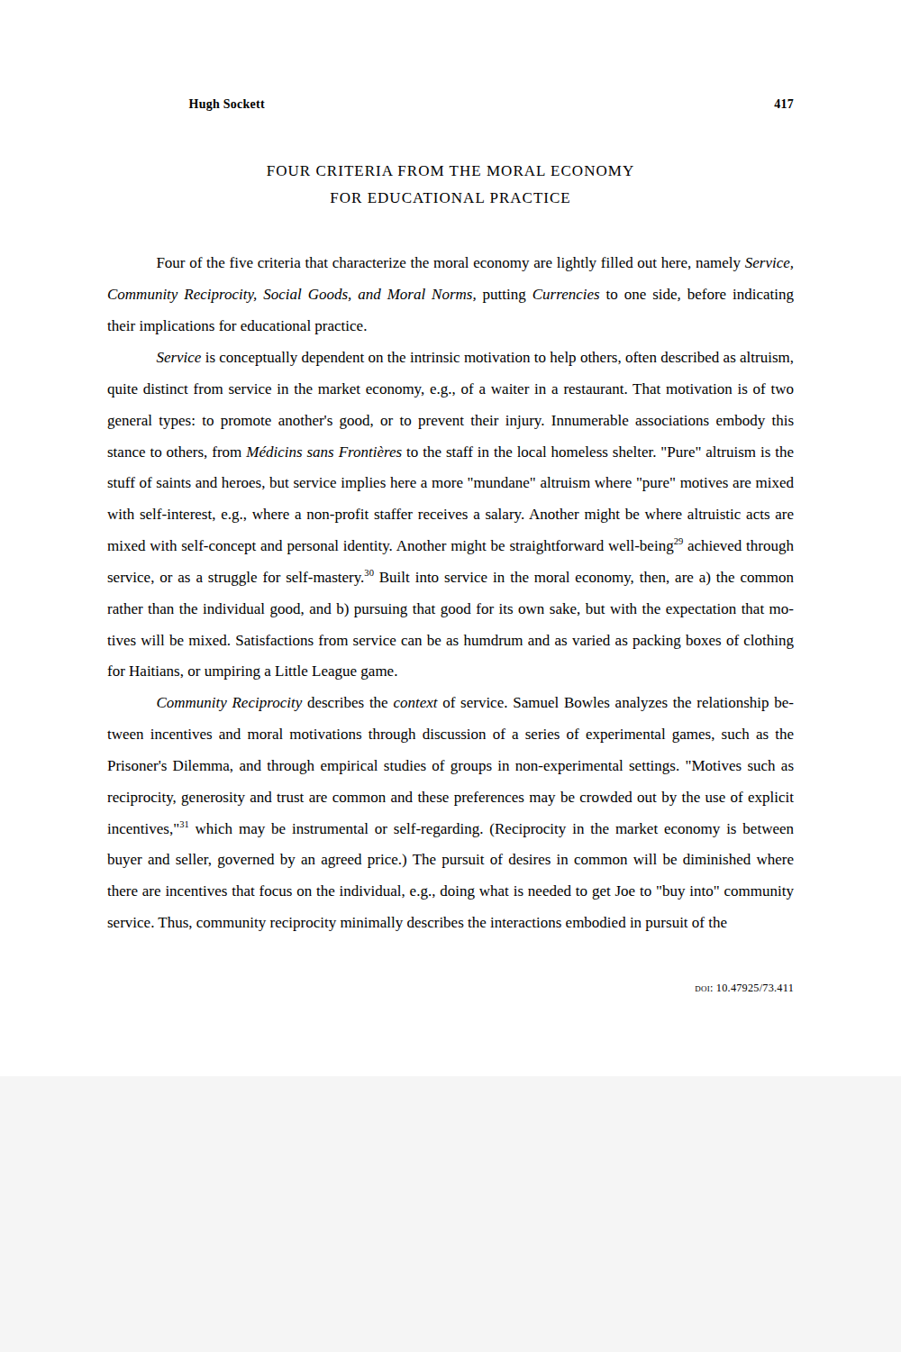Hugh Sockett 417
Four Criteria from the Moral Economy
for Educational Practice
Four of the five criteria that characterize the moral economy are lightly filled out here, namely Service, Community Reciprocity, Social Goods, and Moral Norms, putting Currencies to one side, before indicating their implications for educational practice.
Service is conceptually dependent on the intrinsic motivation to help others, often described as altruism, quite distinct from service in the market economy, e.g., of a waiter in a restaurant. That motivation is of two general types: to promote another's good, or to prevent their injury. Innumerable associations embody this stance to others, from Médicins sans Frontières to the staff in the local homeless shelter. "Pure" altruism is the stuff of saints and heroes, but service implies here a more "mundane" altruism where "pure" motives are mixed with self-interest, e.g., where a non-profit staffer receives a salary. Another might be where altruistic acts are mixed with self-concept and personal identity. Another might be straightforward well-being29 achieved through service, or as a struggle for self-mastery.30 Built into service in the moral economy, then, are a) the common rather than the individual good, and b) pursuing that good for its own sake, but with the expectation that motives will be mixed. Satisfactions from service can be as humdrum and as varied as packing boxes of clothing for Haitians, or umpiring a Little League game.
Community Reciprocity describes the context of service. Samuel Bowles analyzes the relationship between incentives and moral motivations through discussion of a series of experimental games, such as the Prisoner's Dilemma, and through empirical studies of groups in non-experimental settings. "Motives such as reciprocity, generosity and trust are common and these preferences may be crowded out by the use of explicit incentives,"31 which may be instrumental or self-regarding. (Reciprocity in the market economy is between buyer and seller, governed by an agreed price.) The pursuit of desires in common will be diminished where there are incentives that focus on the individual, e.g., doing what is needed to get Joe to "buy into" community service. Thus, community reciprocity minimally describes the interactions embodied in pursuit of the
doi: 10.47925/73.411